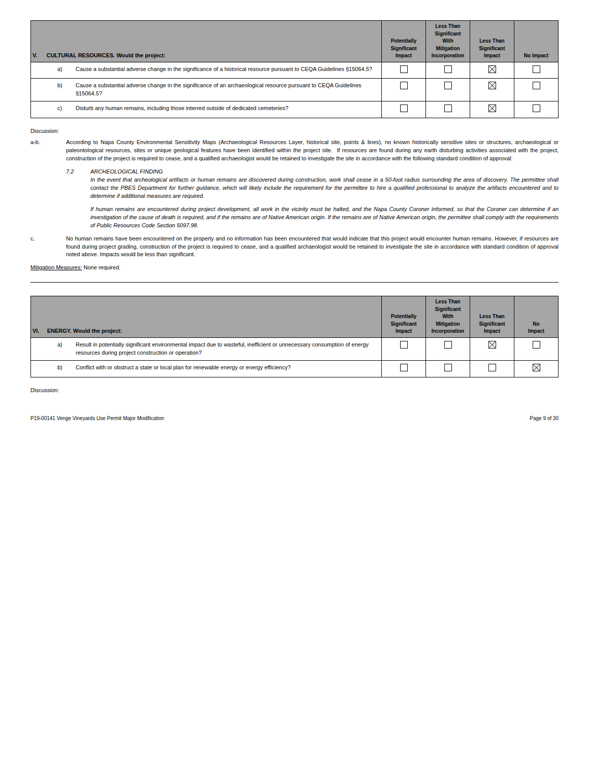| V. CULTURAL RESOURCES. Would the project: | Potentially Significant Impact | Less Than Significant With Mitigation Incorporation | Less Than Significant Impact | No Impact |
| --- | --- | --- | --- | --- |
| | a) | Cause a substantial adverse change in the significance of a historical resource pursuant to CEQA Guidelines §15064.5? | | | | |
| | b) | Cause a substantial adverse change in the significance of an archaeological resource pursuant to CEQA Guidelines §15064.5? | | | | |
| | c) | Disturb any human remains, including those interred outside of dedicated cemeteries? | | | | |
Discussion:
a-b.
According to Napa County Environmental Sensitivity Maps (Archaeological Resources Layer, historical site, points & lines), no known historically sensitive sites or structures, archaeological or paleontological resources, sites or unique geological features have been identified within the project site. If resources are found during any earth disturbing activities associated with the project, construction of the project is required to cease, and a qualified archaeologist would be retained to investigate the site in accordance with the following standard condition of approval:
7.2
ARCHEOLOGICAL FINDING
In the event that archeological artifacts or human remains are discovered during construction, work shall cease in a 50-foot radius surrounding the area of discovery. The permittee shall contact the PBES Department for further guidance, which will likely include the requirement for the permittee to hire a qualified professional to analyze the artifacts encountered and to determine if additional measures are required.
If human remains are encountered during project development, all work in the vicinity must be halted, and the Napa County Coroner informed, so that the Coroner can determine if an investigation of the cause of death is required, and if the remains are of Native American origin. If the remains are of Native American origin, the permittee shall comply with the requirements of Public Resources Code Section 5097.98.
c.
No human remains have been encountered on the property and no information has been encountered that would indicate that this project would encounter human remains. However, if resources are found during project grading, construction of the project is required to cease, and a qualified archaeologist would be retained to investigate the site in accordance with standard condition of approval noted above. Impacts would be less than significant.
Mitigation Measures: None required.
| VI. ENERGY. Would the project: | Potentially Significant Impact | Less Than Significant With Mitigation Incorporation | Less Than Significant Impact | No Impact |
| --- | --- | --- | --- | --- |
| | a) | Result in potentially significant environmental impact due to wasteful, inefficient or unnecessary consumption of energy resources during project construction or operation? | | | | |
| | b) | Conflict with or obstruct a state or local plan for renewable energy or energy efficiency? | | | | |
Discussion:
P19-00141 Venge Vineyards Use Permit Major Modification
Page 9 of 30